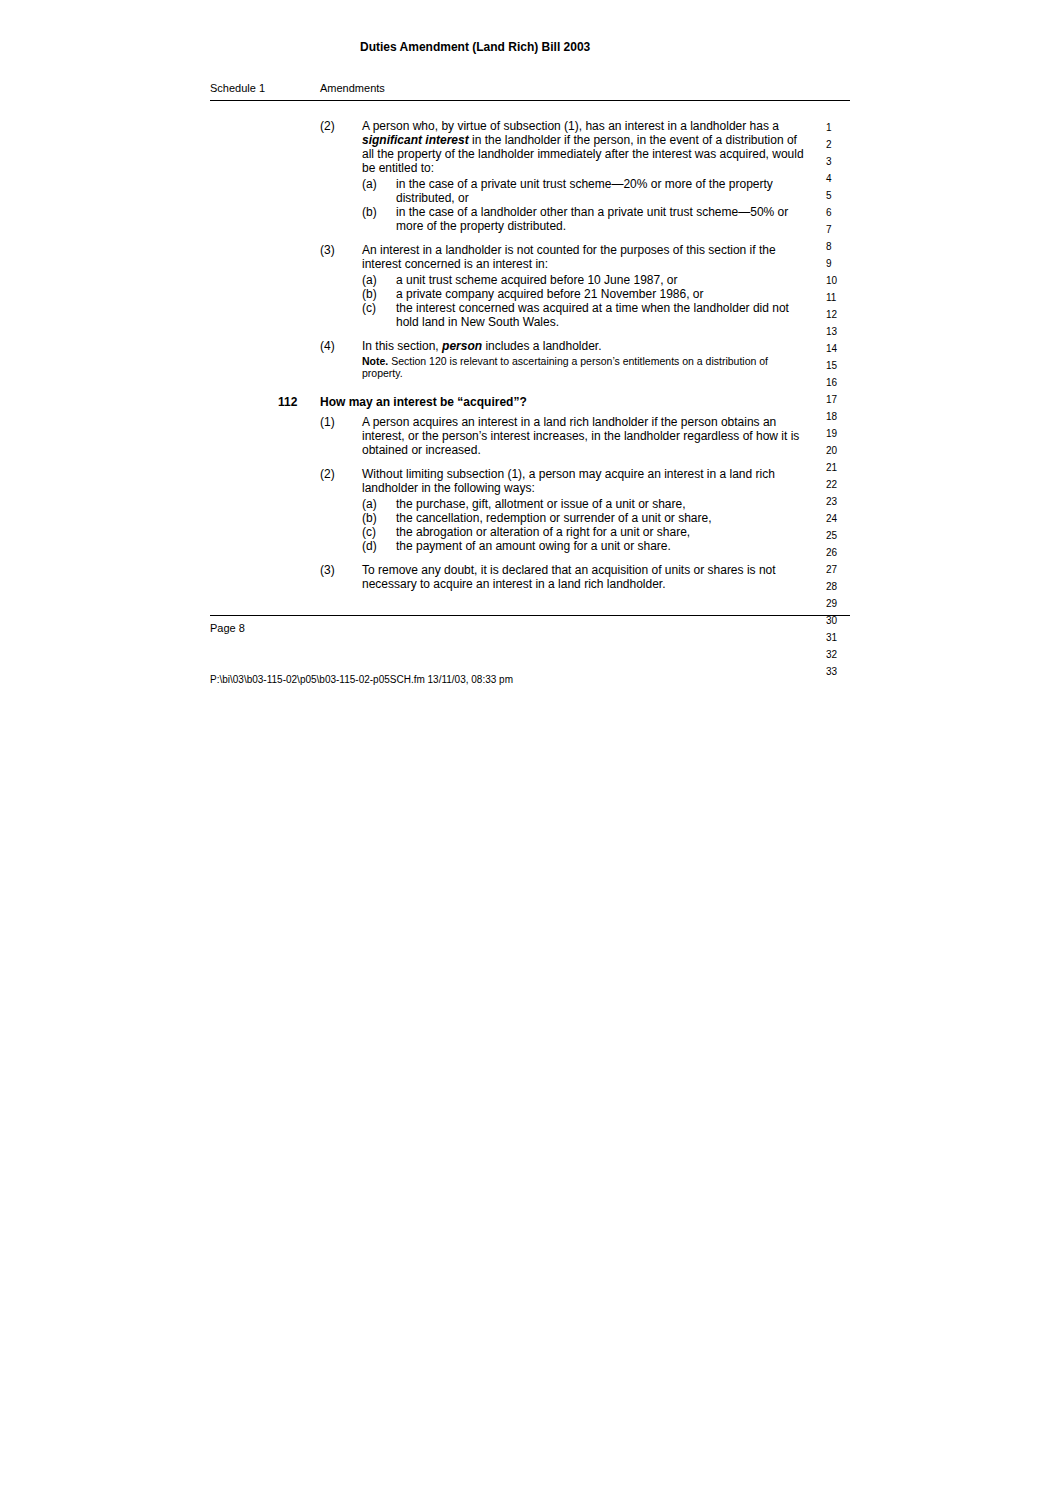Duties Amendment (Land Rich) Bill 2003
Schedule 1
Amendments
1
2
3
4
5
6
7
8
9
10
11
12
13
14
15
16
17
18
19
20
21
22
23
24
25
26
27
28
29
30
31
32
33
(2)
A person who, by virtue of subsection (1), has an interest in a landholder has a significant interest in the landholder if the person, in the event of a distribution of all the property of the landholder immediately after the interest was acquired, would be entitled to:
(a)
in the case of a private unit trust scheme—20% or more of the property distributed, or
(b)
in the case of a landholder other than a private unit trust scheme—50% or more of the property distributed.
(3)
An interest in a landholder is not counted for the purposes of this section if the interest concerned is an interest in:
(a)
a unit trust scheme acquired before 10 June 1987, or
(b)
a private company acquired before 21 November 1986, or
(c)
the interest concerned was acquired at a time when the landholder did not hold land in New South Wales.
(4)
In this section, person includes a landholder.
Note. Section 120 is relevant to ascertaining a person’s entitlements on a distribution of property.
112
How may an interest be “acquired”?
(1)
A person acquires an interest in a land rich landholder if the person obtains an interest, or the person’s interest increases, in the landholder regardless of how it is obtained or increased.
(2)
Without limiting subsection (1), a person may acquire an interest in a land rich landholder in the following ways:
(a)
the purchase, gift, allotment or issue of a unit or share,
(b)
the cancellation, redemption or surrender of a unit or share,
(c)
the abrogation or alteration of a right for a unit or share,
(d)
the payment of an amount owing for a unit or share.
(3)
To remove any doubt, it is declared that an acquisition of units or shares is not necessary to acquire an interest in a land rich landholder.
Page 8
P:\bi\03\b03-115-02\p05\b03-115-02-p05SCH.fm 13/11/03, 08:33 pm